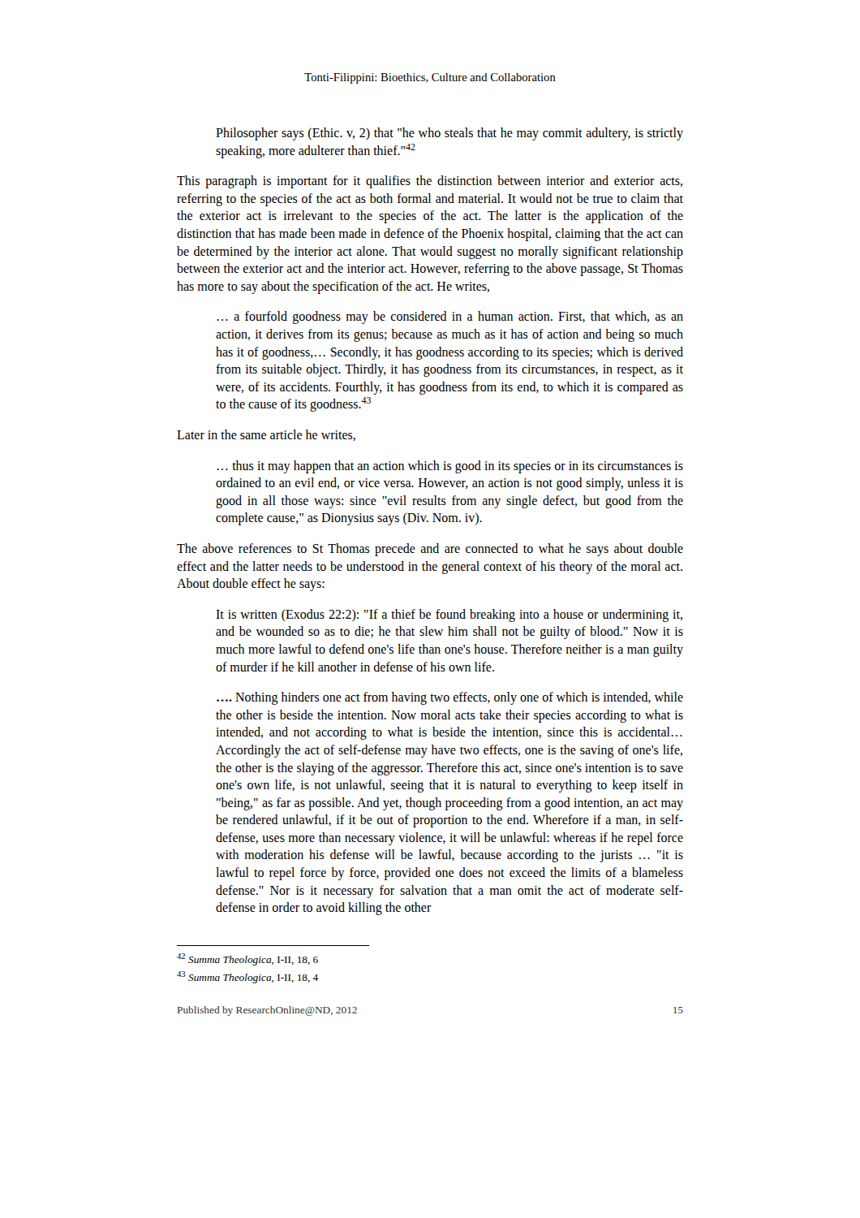Tonti-Filippini: Bioethics, Culture and Collaboration
Philosopher says (Ethic. v, 2) that "he who steals that he may commit adultery, is strictly speaking, more adulterer than thief."42
This paragraph is important for it qualifies the distinction between interior and exterior acts, referring to the species of the act as both formal and material. It would not be true to claim that the exterior act is irrelevant to the species of the act. The latter is the application of the distinction that has made been made in defence of the Phoenix hospital, claiming that the act can be determined by the interior act alone. That would suggest no morally significant relationship between the exterior act and the interior act. However, referring to the above passage, St Thomas has more to say about the specification of the act. He writes,
… a fourfold goodness may be considered in a human action. First, that which, as an action, it derives from its genus; because as much as it has of action and being so much has it of goodness,… Secondly, it has goodness according to its species; which is derived from its suitable object. Thirdly, it has goodness from its circumstances, in respect, as it were, of its accidents. Fourthly, it has goodness from its end, to which it is compared as to the cause of its goodness.43
Later in the same article he writes,
… thus it may happen that an action which is good in its species or in its circumstances is ordained to an evil end, or vice versa. However, an action is not good simply, unless it is good in all those ways: since "evil results from any single defect, but good from the complete cause," as Dionysius says (Div. Nom. iv).
The above references to St Thomas precede and are connected to what he says about double effect and the latter needs to be understood in the general context of his theory of the moral act. About double effect he says:
It is written (Exodus 22:2): "If a thief be found breaking into a house or undermining it, and be wounded so as to die; he that slew him shall not be guilty of blood." Now it is much more lawful to defend one's life than one's house. Therefore neither is a man guilty of murder if he kill another in defense of his own life.
…. Nothing hinders one act from having two effects, only one of which is intended, while the other is beside the intention. Now moral acts take their species according to what is intended, and not according to what is beside the intention, since this is accidental… Accordingly the act of self-defense may have two effects, one is the saving of one's life, the other is the slaying of the aggressor. Therefore this act, since one's intention is to save one's own life, is not unlawful, seeing that it is natural to everything to keep itself in "being," as far as possible. And yet, though proceeding from a good intention, an act may be rendered unlawful, if it be out of proportion to the end. Wherefore if a man, in self-defense, uses more than necessary violence, it will be unlawful: whereas if he repel force with moderation his defense will be lawful, because according to the jurists … "it is lawful to repel force by force, provided one does not exceed the limits of a blameless defense." Nor is it necessary for salvation that a man omit the act of moderate self-defense in order to avoid killing the other
42 Summa Theologica, I-II, 18, 6
43 Summa Theologica, I-II, 18, 4
Published by ResearchOnline@ND, 2012 15